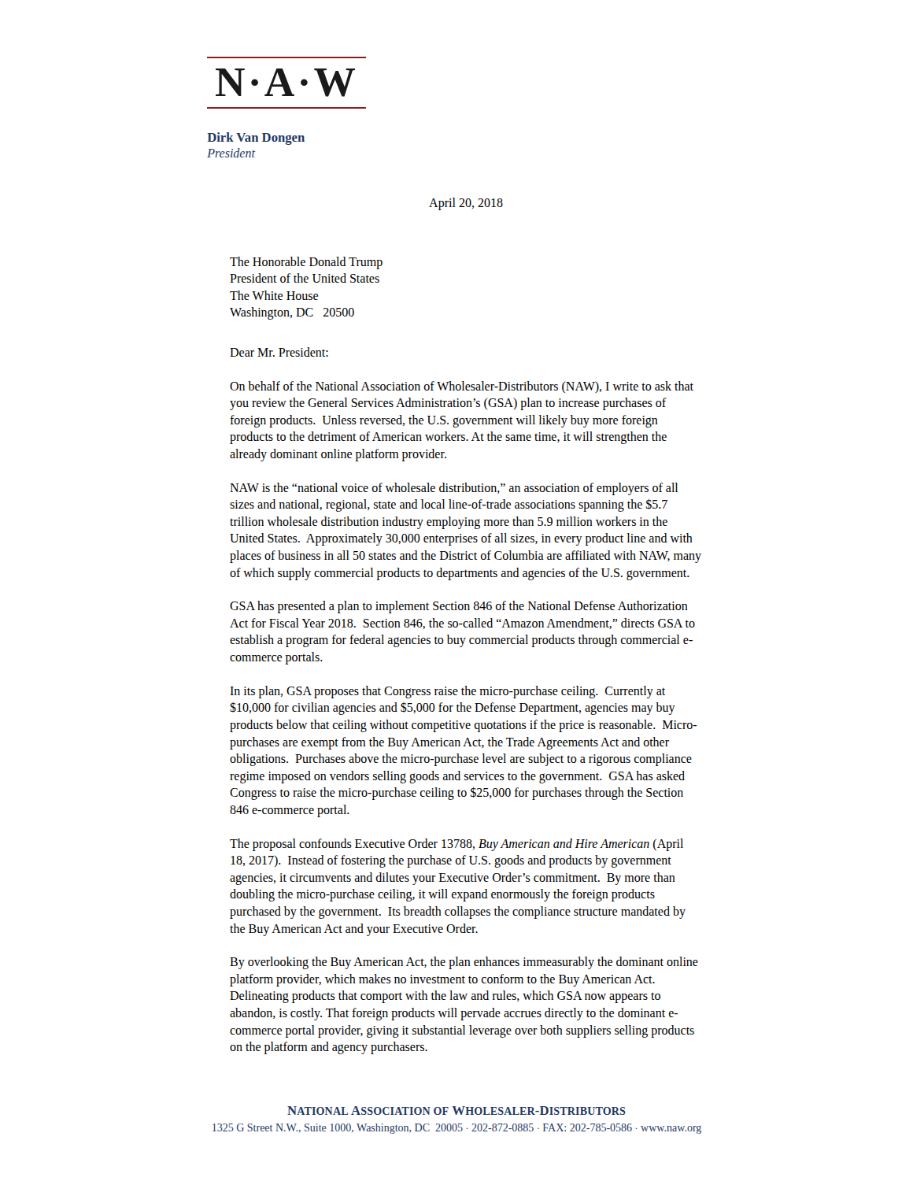N·A·W
Dirk Van Dongen
President
April 20, 2018
The Honorable Donald Trump
President of the United States
The White House
Washington, DC 20500
Dear Mr. President:
On behalf of the National Association of Wholesaler-Distributors (NAW), I write to ask that you review the General Services Administration’s (GSA) plan to increase purchases of foreign products. Unless reversed, the U.S. government will likely buy more foreign products to the detriment of American workers. At the same time, it will strengthen the already dominant online platform provider.
NAW is the “national voice of wholesale distribution,” an association of employers of all sizes and national, regional, state and local line-of-trade associations spanning the $5.7 trillion wholesale distribution industry employing more than 5.9 million workers in the United States. Approximately 30,000 enterprises of all sizes, in every product line and with places of business in all 50 states and the District of Columbia are affiliated with NAW, many of which supply commercial products to departments and agencies of the U.S. government.
GSA has presented a plan to implement Section 846 of the National Defense Authorization Act for Fiscal Year 2018. Section 846, the so-called “Amazon Amendment,” directs GSA to establish a program for federal agencies to buy commercial products through commercial e-commerce portals.
In its plan, GSA proposes that Congress raise the micro-purchase ceiling. Currently at $10,000 for civilian agencies and $5,000 for the Defense Department, agencies may buy products below that ceiling without competitive quotations if the price is reasonable. Micro-purchases are exempt from the Buy American Act, the Trade Agreements Act and other obligations. Purchases above the micro-purchase level are subject to a rigorous compliance regime imposed on vendors selling goods and services to the government. GSA has asked Congress to raise the micro-purchase ceiling to $25,000 for purchases through the Section 846 e-commerce portal.
The proposal confounds Executive Order 13788, Buy American and Hire American (April 18, 2017). Instead of fostering the purchase of U.S. goods and products by government agencies, it circumvents and dilutes your Executive Order’s commitment. By more than doubling the micro-purchase ceiling, it will expand enormously the foreign products purchased by the government. Its breadth collapses the compliance structure mandated by the Buy American Act and your Executive Order.
By overlooking the Buy American Act, the plan enhances immeasurably the dominant online platform provider, which makes no investment to conform to the Buy American Act. Delineating products that comport with the law and rules, which GSA now appears to abandon, is costly. That foreign products will pervade accrues directly to the dominant e-commerce portal provider, giving it substantial leverage over both suppliers selling products on the platform and agency purchasers.
NATIONAL ASSOCIATION OF WHOLESALER-DISTRIBUTORS
1325 G Street N.W., Suite 1000, Washington, DC 20005 · 202-872-0885 · FAX: 202-785-0586 · www.naw.org